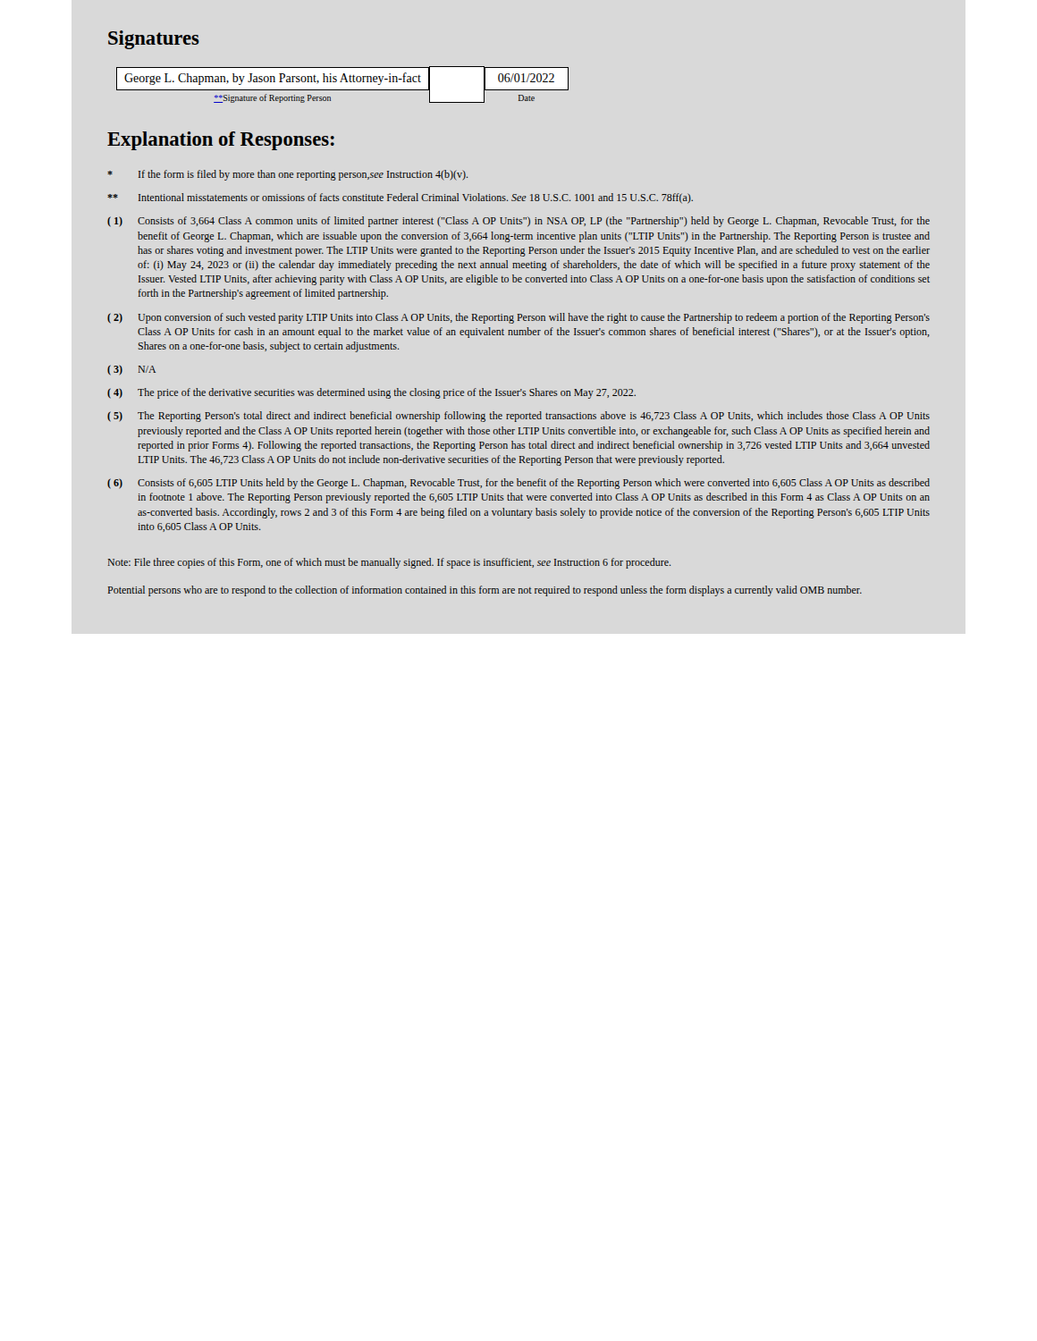Signatures
| George L. Chapman, by Jason Parsont, his Attorney-in-fact ** Signature of Reporting Person | | 06/01/2022 Date |
Explanation of Responses:
| * | If the form is filed by more than one reporting person, see Instruction 4(b)(v). |
| ** | Intentional misstatements or omissions of facts constitute Federal Criminal Violations. See 18 U.S.C. 1001 and 15 U.S.C. 78ff(a). |
| ( 1) | Consists of 3,664 Class A common units of limited partner interest ("Class A OP Units") in NSA OP, LP (the "Partnership") held by George L. Chapman, Revocable Trust, for the benefit of George L. Chapman, which are issuable upon the conversion of 3,664 long-term incentive plan units ("LTIP Units") in the Partnership. The Reporting Person is trustee and has or shares voting and investment power. The LTIP Units were granted to the Reporting Person under the Issuer's 2015 Equity Incentive Plan, and are scheduled to vest on the earlier of: (i) May 24, 2023 or (ii) the calendar day immediately preceding the next annual meeting of shareholders, the date of which will be specified in a future proxy statement of the Issuer. Vested LTIP Units, after achieving parity with Class A OP Units, are eligible to be converted into Class A OP Units on a one-for-one basis upon the satisfaction of conditions set forth in the Partnership's agreement of limited partnership. |
| ( 2) | Upon conversion of such vested parity LTIP Units into Class A OP Units, the Reporting Person will have the right to cause the Partnership to redeem a portion of the Reporting Person's Class A OP Units for cash in an amount equal to the market value of an equivalent number of the Issuer's common shares of beneficial interest ("Shares"), or at the Issuer's option, Shares on a one-for-one basis, subject to certain adjustments. |
| ( 3) | N/A |
| ( 4) | The price of the derivative securities was determined using the closing price of the Issuer's Shares on May 27, 2022. |
| ( 5) | The Reporting Person's total direct and indirect beneficial ownership following the reported transactions above is 46,723 Class A OP Units, which includes those Class A OP Units previously reported and the Class A OP Units reported herein (together with those other LTIP Units convertible into, or exchangeable for, such Class A OP Units as specified herein and reported in prior Forms 4). Following the reported transactions, the Reporting Person has total direct and indirect beneficial ownership in 3,726 vested LTIP Units and 3,664 unvested LTIP Units. The 46,723 Class A OP Units do not include non-derivative securities of the Reporting Person that were previously reported. |
| ( 6) | Consists of 6,605 LTIP Units held by the George L. Chapman, Revocable Trust, for the benefit of the Reporting Person which were converted into 6,605 Class A OP Units as described in footnote 1 above. The Reporting Person previously reported the 6,605 LTIP Units that were converted into Class A OP Units as described in this Form 4 as Class A OP Units on an as-converted basis. Accordingly, rows 2 and 3 of this Form 4 are being filed on a voluntary basis solely to provide notice of the conversion of the Reporting Person's 6,605 LTIP Units into 6,605 Class A OP Units. |
Note: File three copies of this Form, one of which must be manually signed. If space is insufficient, see Instruction 6 for procedure.
Potential persons who are to respond to the collection of information contained in this form are not required to respond unless the form displays a currently valid OMB number.